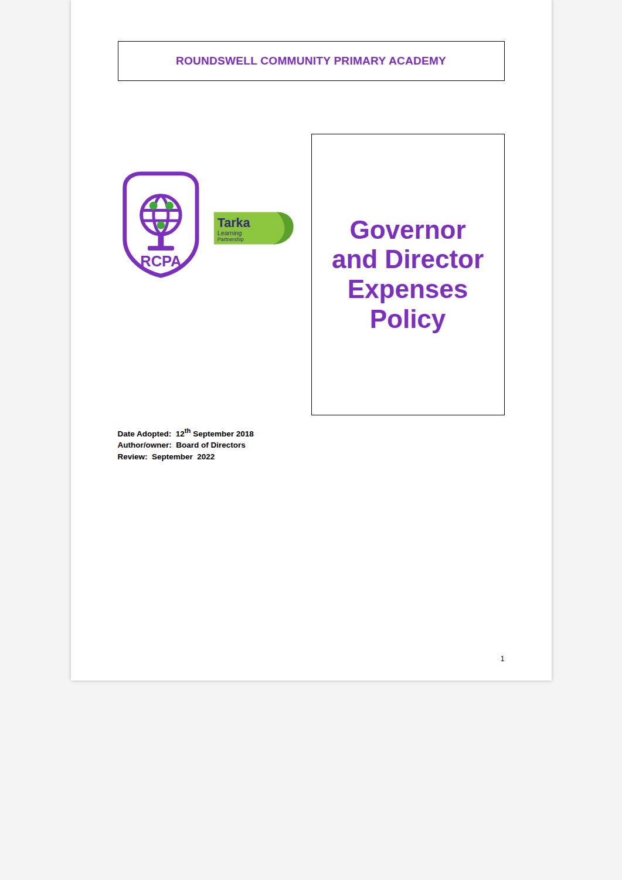ROUNDSWELL COMMUNITY PRIMARY ACADEMY
RCPA Tarka Learning Partnership
Governor and Director Expenses Policy
Date Adopted: 12th September 2018
Author/owner: Board of Directors
Review: September 2022
1